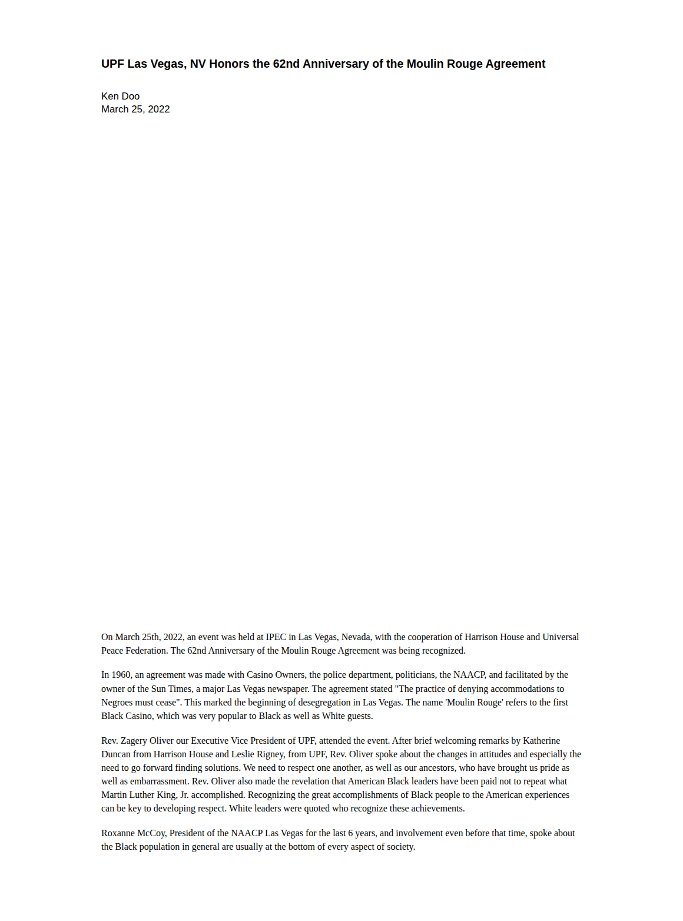UPF Las Vegas, NV Honors the 62nd Anniversary of the Moulin Rouge Agreement
Ken Doo March 25, 2022
On March 25th, 2022, an event was held at IPEC in Las Vegas, Nevada, with the cooperation of Harrison House and Universal Peace Federation. The 62nd Anniversary of the Moulin Rouge Agreement was being recognized.
In 1960, an agreement was made with Casino Owners, the police department, politicians, the NAACP, and facilitated by the owner of the Sun Times, a major Las Vegas newspaper. The agreement stated "The practice of denying accommodations to Negroes must cease". This marked the beginning of desegregation in Las Vegas. The name 'Moulin Rouge' refers to the first Black Casino, which was very popular to Black as well as White guests.
Rev. Zagery Oliver our Executive Vice President of UPF, attended the event. After brief welcoming remarks by Katherine Duncan from Harrison House and Leslie Rigney, from UPF, Rev. Oliver spoke about the changes in attitudes and especially the need to go forward finding solutions. We need to respect one another, as well as our ancestors, who have brought us pride as well as embarrassment. Rev. Oliver also made the revelation that American Black leaders have been paid not to repeat what Martin Luther King, Jr. accomplished. Recognizing the great accomplishments of Black people to the American experiences can be key to developing respect. White leaders were quoted who recognize these achievements.
Roxanne McCoy, President of the NAACP Las Vegas for the last 6 years, and involvement even before that time, spoke about the Black population in general are usually at the bottom of every aspect of society.